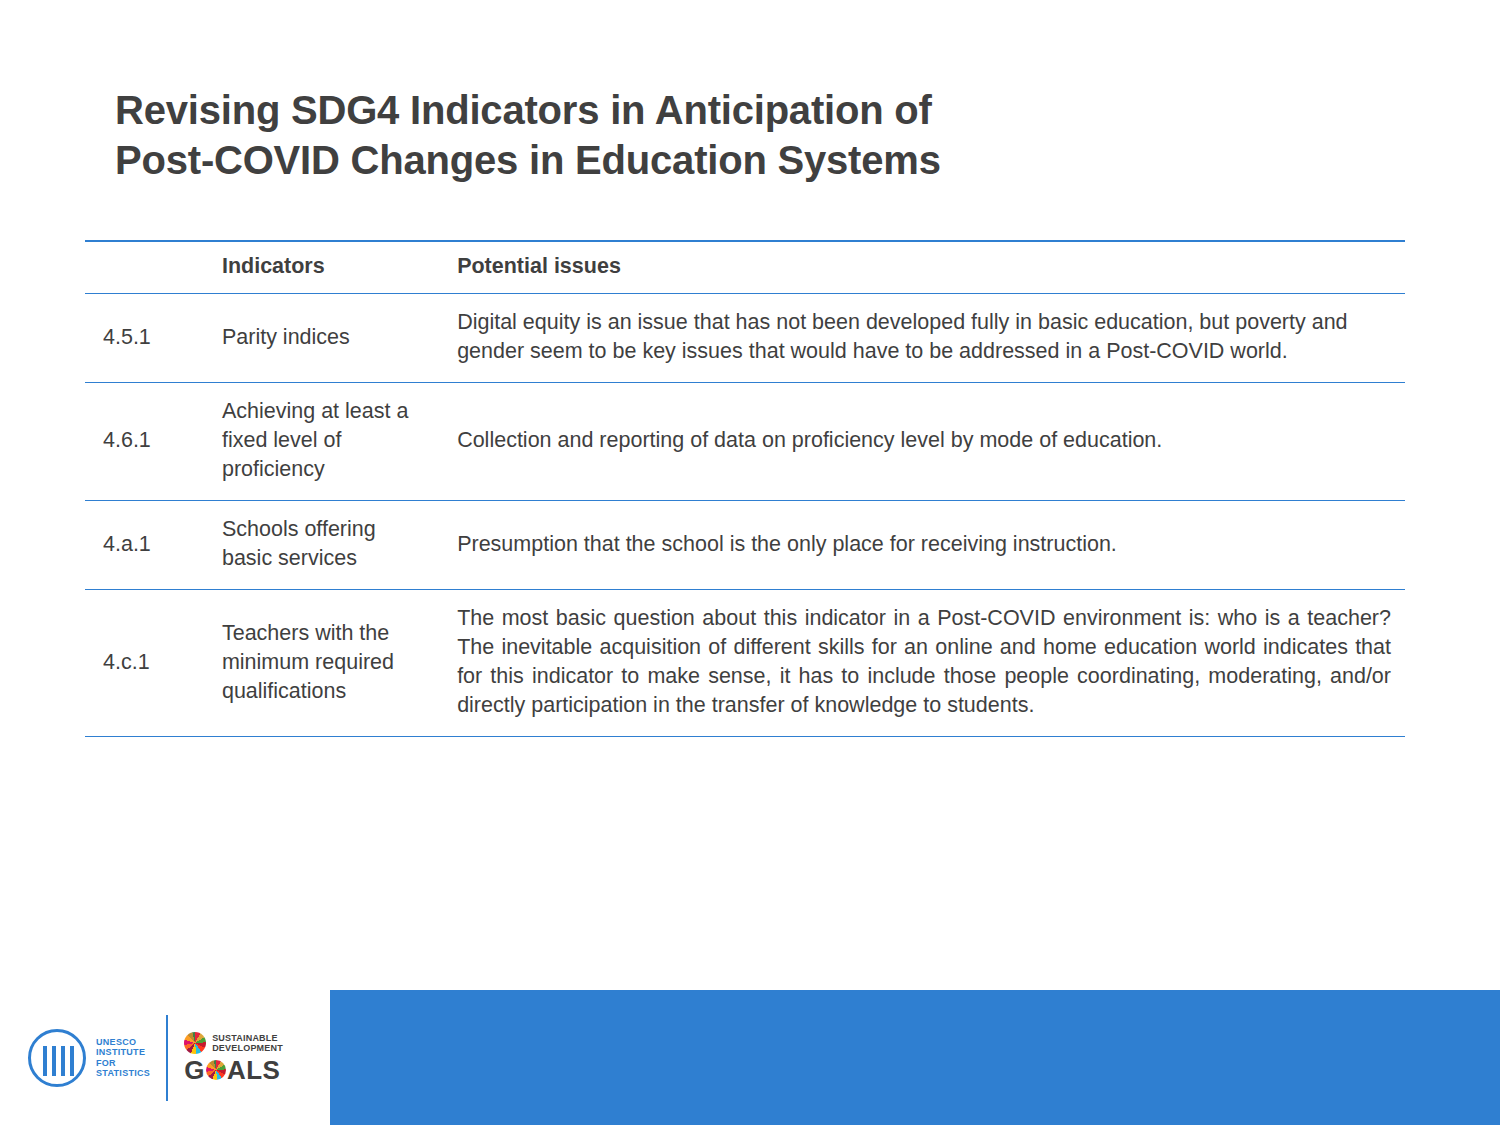Revising SDG4 Indicators in Anticipation of
Post-COVID Changes in Education Systems
| | Indicators | Potential issues |
| --- | --- | --- |
| 4.5.1 | Parity indices | Digital equity is an issue that has not been developed fully in basic education, but poverty and gender seem to be key issues that would have to be addressed in a Post-COVID world. |
| 4.6.1 | Achieving at least a fixed level of proficiency | Collection and reporting of data on proficiency level by mode of education. |
| 4.a.1 | Schools offering basic services | Presumption that the school is the only place for receiving instruction. |
| 4.c.1 | Teachers with the minimum required qualifications | The most basic question about this indicator in a Post-COVID environment is: who is a teacher? The inevitable acquisition of different skills for an online and home education world indicates that for this indicator to make sense, it has to include those people coordinating, moderating, and/or directly participation in the transfer of knowledge to students. |
UNESCO
Institute
for
Statistics
Sustainable
Development
G ALS